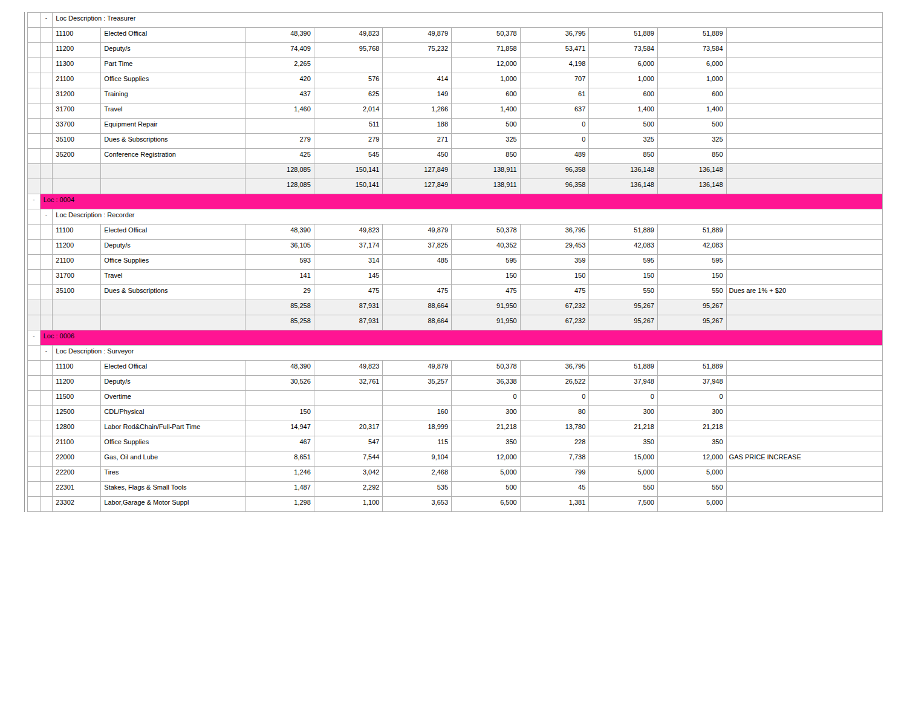| | - | Loc Description : Treasurer |
| | | 11100 | Elected Offical | 48,390 | 49,823 | 49,879 | 50,378 | 36,795 | 51,889 | 51,889 | |
| | | 11200 | Deputy/s | 74,409 | 95,768 | 75,232 | 71,858 | 53,471 | 73,584 | 73,584 | |
| | | 11300 | Part Time | 2,265 | | | 12,000 | 4,198 | 6,000 | 6,000 | |
| | | 21100 | Office Supplies | 420 | 576 | 414 | 1,000 | 707 | 1,000 | 1,000 | |
| | | 31200 | Training | 437 | 625 | 149 | 600 | 61 | 600 | 600 | |
| | | 31700 | Travel | 1,460 | 2,014 | 1,266 | 1,400 | 637 | 1,400 | 1,400 | |
| | | 33700 | Equipment Repair | | 511 | 188 | 500 | 0 | 500 | 500 | |
| | | 35100 | Dues & Subscriptions | 279 | 279 | 271 | 325 | 0 | 325 | 325 | |
| | | 35200 | Conference Registration | 425 | 545 | 450 | 850 | 489 | 850 | 850 | |
| | | | | 128,085 | 150,141 | 127,849 | 138,911 | 96,358 | 136,148 | 136,148 | |
| | | | | 128,085 | 150,141 | 127,849 | 138,911 | 96,358 | 136,148 | 136,148 | |
| - | Loc : 0004 |
| | - | Loc Description : Recorder |
| | | 11100 | Elected Offical | 48,390 | 49,823 | 49,879 | 50,378 | 36,795 | 51,889 | 51,889 | |
| | | 11200 | Deputy/s | 36,105 | 37,174 | 37,825 | 40,352 | 29,453 | 42,083 | 42,083 | |
| | | 21100 | Office Supplies | 593 | 314 | 485 | 595 | 359 | 595 | 595 | |
| | | 31700 | Travel | 141 | 145 | | 150 | 150 | 150 | 150 | |
| | | 35100 | Dues & Subscriptions | 29 | 475 | 475 | 475 | 475 | 550 | 550 | Dues are 1% + $20 |
| | | | | 85,258 | 87,931 | 88,664 | 91,950 | 67,232 | 95,267 | 95,267 | |
| | | | | 85,258 | 87,931 | 88,664 | 91,950 | 67,232 | 95,267 | 95,267 | |
| - | Loc : 0006 |
| | - | Loc Description : Surveyor |
| | | 11100 | Elected Offical | 48,390 | 49,823 | 49,879 | 50,378 | 36,795 | 51,889 | 51,889 | |
| | | 11200 | Deputy/s | 30,526 | 32,761 | 35,257 | 36,338 | 26,522 | 37,948 | 37,948 | |
| | | 11500 | Overtime | | | | 0 | 0 | 0 | 0 | |
| | | 12500 | CDL/Physical | 150 | | 160 | 300 | 80 | 300 | 300 | |
| | | 12800 | Labor Rod&Chain/Full-Part Time | 14,947 | 20,317 | 18,999 | 21,218 | 13,780 | 21,218 | 21,218 | |
| | | 21100 | Office Supplies | 467 | 547 | 115 | 350 | 228 | 350 | 350 | |
| | | 22000 | Gas, Oil and Lube | 8,651 | 7,544 | 9,104 | 12,000 | 7,738 | 15,000 | 12,000 | GAS PRICE INCREASE |
| | | 22200 | Tires | 1,246 | 3,042 | 2,468 | 5,000 | 799 | 5,000 | 5,000 | |
| | | 22301 | Stakes, Flags & Small Tools | 1,487 | 2,292 | 535 | 500 | 45 | 550 | 550 | |
| | | 23302 | Labor,Garage & Motor Suppl | 1,298 | 1,100 | 3,653 | 6,500 | 1,381 | 7,500 | 5,000 | |